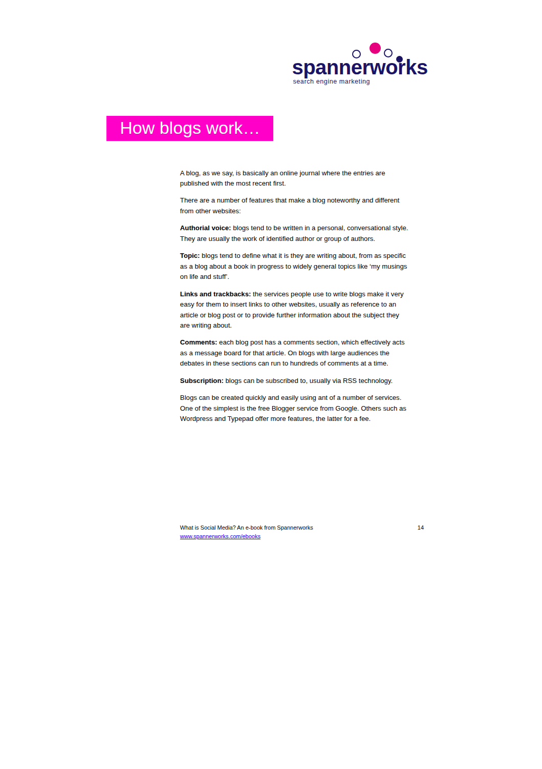spannerworks
search engine marketing
How blogs work…
A blog, as we say, is basically an online journal where the entries are published with the most recent first.
There are a number of features that make a blog noteworthy and different from other websites:
Authorial voice: blogs tend to be written in a personal, conversational style. They are usually the work of identified author or group of authors.
Topic: blogs tend to define what it is they are writing about, from as specific as a blog about a book in progress to widely general topics like ‘my musings on life and stuff’.
Links and trackbacks: the services people use to write blogs make it very easy for them to insert links to other websites, usually as reference to an article or blog post or to provide further information about the subject they are writing about.
Comments: each blog post has a comments section, which effectively acts as a message board for that article. On blogs with large audiences the debates in these sections can run to hundreds of comments at a time.
Subscription: blogs can be subscribed to, usually via RSS technology.
Blogs can be created quickly and easily using ant of a number of services. One of the simplest is the free Blogger service from Google. Others such as Wordpress and Typepad offer more features, the latter for a fee.
What is Social Media? An e-book from Spannerworks
www.spannerworks.com/ebooks
14